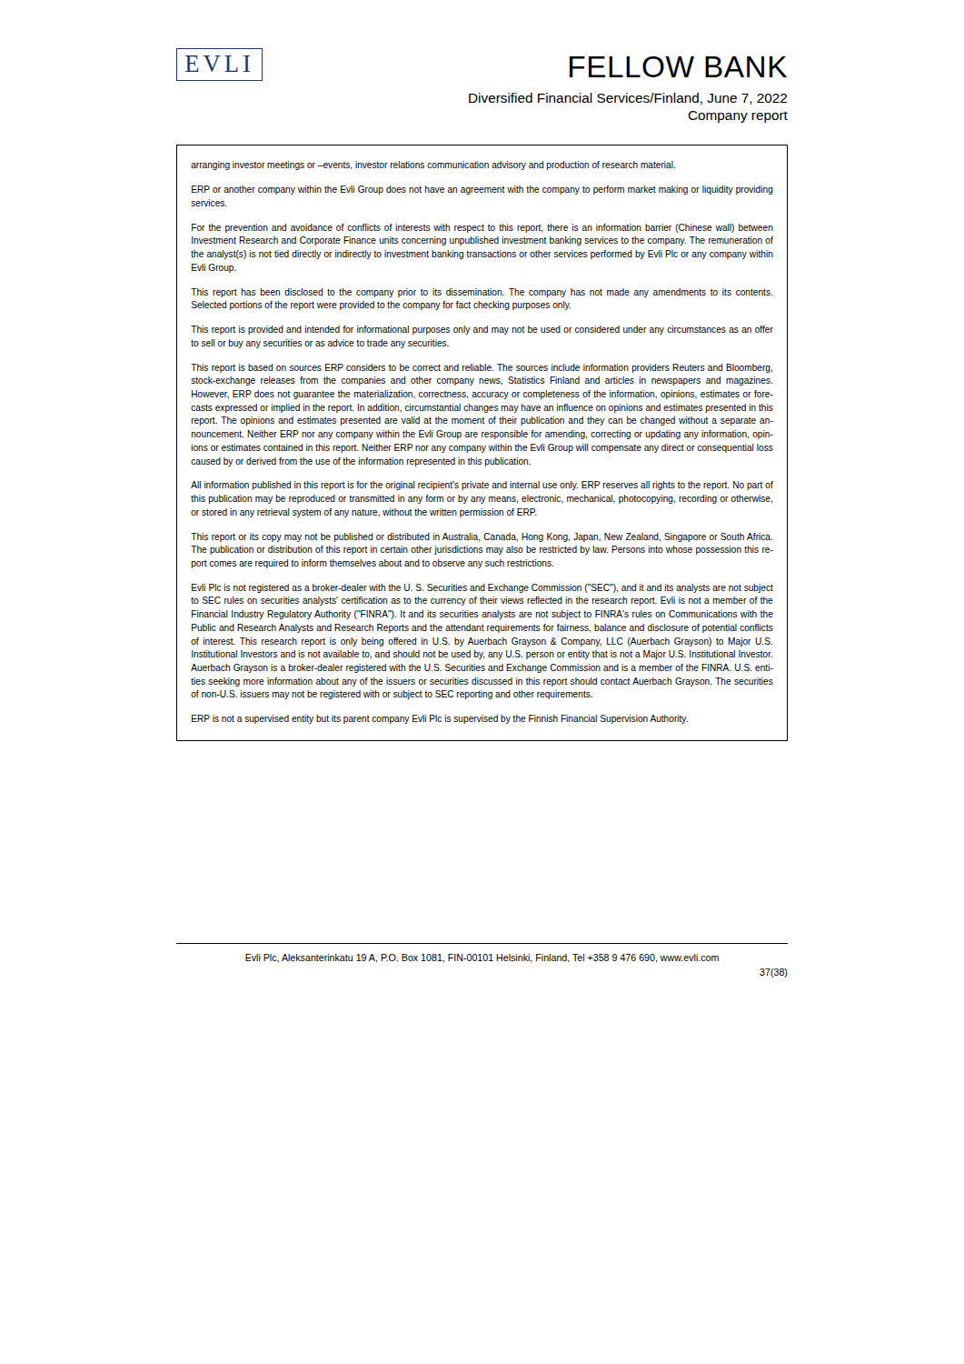EVLI
FELLOW BANK
Diversified Financial Services/Finland, June 7, 2022
Company report
arranging investor meetings or –events, investor relations communication advisory and production of research material.
ERP or another company within the Evli Group does not have an agreement with the company to perform market making or liquidity providing services.
For the prevention and avoidance of conflicts of interests with respect to this report, there is an information barrier (Chinese wall) between Investment Research and Corporate Finance units concerning unpublished investment banking services to the company. The remuneration of the analyst(s) is not tied directly or indirectly to investment banking transactions or other services performed by Evli Plc or any company within Evli Group.
This report has been disclosed to the company prior to its dissemination. The company has not made any amendments to its contents. Selected portions of the report were provided to the company for fact checking purposes only.
This report is provided and intended for informational purposes only and may not be used or considered under any circumstances as an offer to sell or buy any securities or as advice to trade any securities.
This report is based on sources ERP considers to be correct and reliable. The sources include information providers Reuters and Bloomberg, stock-exchange releases from the companies and other company news, Statistics Finland and articles in newspapers and magazines. However, ERP does not guarantee the materialization, correctness, accuracy or completeness of the information, opinions, estimates or forecasts expressed or implied in the report. In addition, circumstantial changes may have an influence on opinions and estimates presented in this report. The opinions and estimates presented are valid at the moment of their publication and they can be changed without a separate announcement. Neither ERP nor any company within the Evli Group are responsible for amending, correcting or updating any information, opinions or estimates contained in this report. Neither ERP nor any company within the Evli Group will compensate any direct or consequential loss caused by or derived from the use of the information represented in this publication.
All information published in this report is for the original recipient's private and internal use only. ERP reserves all rights to the report. No part of this publication may be reproduced or transmitted in any form or by any means, electronic, mechanical, photocopying, recording or otherwise, or stored in any retrieval system of any nature, without the written permission of ERP.
This report or its copy may not be published or distributed in Australia, Canada, Hong Kong, Japan, New Zealand, Singapore or South Africa. The publication or distribution of this report in certain other jurisdictions may also be restricted by law. Persons into whose possession this report comes are required to inform themselves about and to observe any such restrictions.
Evli Plc is not registered as a broker-dealer with the U. S. Securities and Exchange Commission ("SEC"), and it and its analysts are not subject to SEC rules on securities analysts' certification as to the currency of their views reflected in the research report. Evli is not a member of the Financial Industry Regulatory Authority ("FINRA"). It and its securities analysts are not subject to FINRA's rules on Communications with the Public and Research Analysts and Research Reports and the attendant requirements for fairness, balance and disclosure of potential conflicts of interest. This research report is only being offered in U.S. by Auerbach Grayson & Company, LLC (Auerbach Grayson) to Major U.S. Institutional Investors and is not available to, and should not be used by, any U.S. person or entity that is not a Major U.S. Institutional Investor. Auerbach Grayson is a broker-dealer registered with the U.S. Securities and Exchange Commission and is a member of the FINRA. U.S. entities seeking more information about any of the issuers or securities discussed in this report should contact Auerbach Grayson. The securities of non-U.S. issuers may not be registered with or subject to SEC reporting and other requirements.
ERP is not a supervised entity but its parent company Evli Plc is supervised by the Finnish Financial Supervision Authority.
Evli Plc, Aleksanterinkatu 19 A, P.O. Box 1081, FIN-00101 Helsinki, Finland, Tel +358 9 476 690, www.evli.com
37(38)